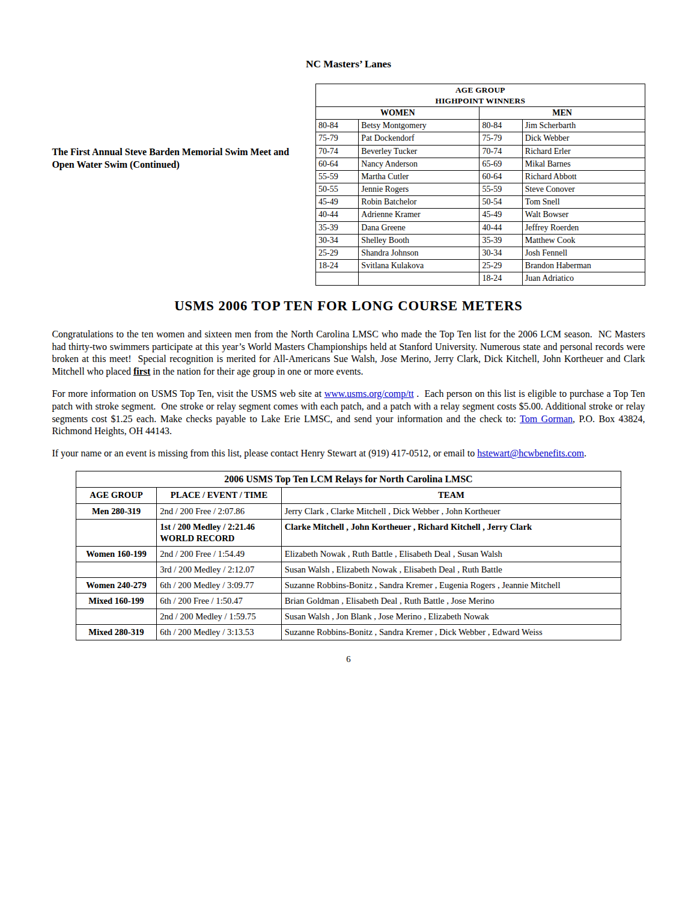NC Masters’ Lanes
The First Annual Steve Barden Memorial Swim Meet and Open Water Swim (Continued)
| AGE GROUP HIGHPOINT WINNERS |
| --- |
| WOMEN | MEN |
| 80-84 | Betsy Montgomery | 80-84 | Jim Scherbarth |
| 75-79 | Pat Dockendorf | 75-79 | Dick Webber |
| 70-74 | Beverley Tucker | 70-74 | Richard Erler |
| 60-64 | Nancy Anderson | 65-69 | Mikal Barnes |
| 55-59 | Martha Cutler | 60-64 | Richard Abbott |
| 50-55 | Jennie Rogers | 55-59 | Steve Conover |
| 45-49 | Robin Batchelor | 50-54 | Tom Snell |
| 40-44 | Adrienne Kramer | 45-49 | Walt Bowser |
| 35-39 | Dana Greene | 40-44 | Jeffrey Roerden |
| 30-34 | Shelley Booth | 35-39 | Matthew Cook |
| 25-29 | Shandra Johnson | 30-34 | Josh Fennell |
| 18-24 | Svitlana Kulakova | 25-29 | Brandon Haberman |
| | | 18-24 | Juan Adriatico |
USMS 2006 TOP TEN FOR LONG COURSE METERS
Congratulations to the ten women and sixteen men from the North Carolina LMSC who made the Top Ten list for the 2006 LCM season. NC Masters had thirty-two swimmers participate at this year’s World Masters Championships held at Stanford University. Numerous state and personal records were broken at this meet! Special recognition is merited for All-Americans Sue Walsh, Jose Merino, Jerry Clark, Dick Kitchell, John Kortheuer and Clark Mitchell who placed first in the nation for their age group in one or more events.
For more information on USMS Top Ten, visit the USMS web site at www.usms.org/comp/tt . Each person on this list is eligible to purchase a Top Ten patch with stroke segment. One stroke or relay segment comes with each patch, and a patch with a relay segment costs $5.00. Additional stroke or relay segments cost $1.25 each. Make checks payable to Lake Erie LMSC, and send your information and the check to: Tom Gorman, P.O. Box 43824, Richmond Heights, OH 44143.
If your name or an event is missing from this list, please contact Henry Stewart at (919) 417-0512, or email to hstewart@hcwbenefits.com.
2006 USMS Top Ten LCM Relays for North Carolina LMSC
| AGE GROUP | PLACE / EVENT / TIME | TEAM |
| --- | --- | --- |
| Men 280-319 | 2nd / 200 Free / 2:07.86 | Jerry Clark , Clarke Mitchell , Dick Webber , John Kortheuer |
| | 1st / 200 Medley / 2:21.46 WORLD RECORD | Clarke Mitchell , John Kortheuer , Richard Kitchell , Jerry Clark |
| Women 160-199 | 2nd / 200 Free / 1:54.49 | Elizabeth Nowak , Ruth Battle , Elisabeth Deal , Susan Walsh |
| | 3rd / 200 Medley / 2:12.07 | Susan Walsh , Elizabeth Nowak , Elisabeth Deal , Ruth Battle |
| Women 240-279 | 6th / 200 Medley / 3:09.77 | Suzanne Robbins-Bonitz , Sandra Kremer , Eugenia Rogers , Jeannie Mitchell |
| Mixed 160-199 | 6th / 200 Free / 1:50.47 | Brian Goldman , Elisabeth Deal , Ruth Battle , Jose Merino |
| | 2nd / 200 Medley / 1:59.75 | Susan Walsh , Jon Blank , Jose Merino , Elizabeth Nowak |
| Mixed 280-319 | 6th / 200 Medley / 3:13.53 | Suzanne Robbins-Bonitz , Sandra Kremer , Dick Webber , Edward Weiss |
6